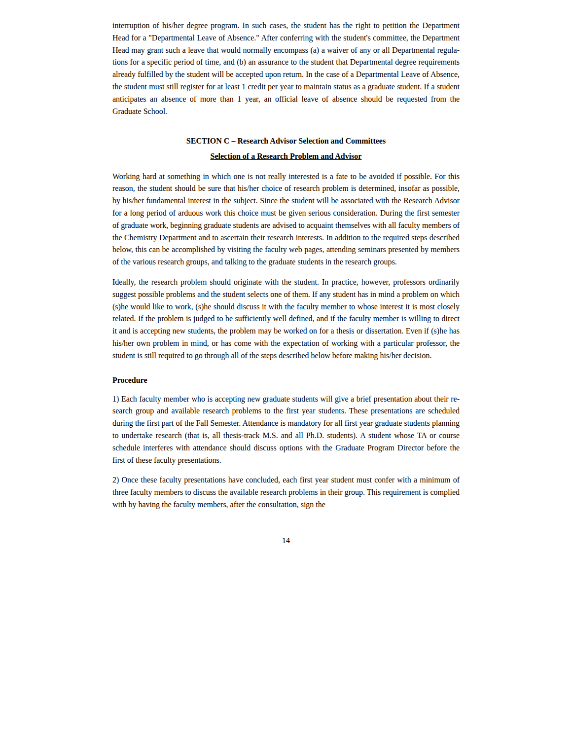interruption of his/her degree program. In such cases, the student has the right to petition the Department Head for a "Departmental Leave of Absence." After conferring with the student's committee, the Department Head may grant such a leave that would normally encompass (a) a waiver of any or all Departmental regulations for a specific period of time, and (b) an assurance to the student that Departmental degree requirements already fulfilled by the student will be accepted upon return. In the case of a Departmental Leave of Absence, the student must still register for at least 1 credit per year to maintain status as a graduate student. If a student anticipates an absence of more than 1 year, an official leave of absence should be requested from the Graduate School.
SECTION C – Research Advisor Selection and Committees
Selection of a Research Problem and Advisor
Working hard at something in which one is not really interested is a fate to be avoided if possible. For this reason, the student should be sure that his/her choice of research problem is determined, insofar as possible, by his/her fundamental interest in the subject. Since the student will be associated with the Research Advisor for a long period of arduous work this choice must be given serious consideration. During the first semester of graduate work, beginning graduate students are advised to acquaint themselves with all faculty members of the Chemistry Department and to ascertain their research interests. In addition to the required steps described below, this can be accomplished by visiting the faculty web pages, attending seminars presented by members of the various research groups, and talking to the graduate students in the research groups.
Ideally, the research problem should originate with the student. In practice, however, professors ordinarily suggest possible problems and the student selects one of them. If any student has in mind a problem on which (s)he would like to work, (s)he should discuss it with the faculty member to whose interest it is most closely related. If the problem is judged to be sufficiently well defined, and if the faculty member is willing to direct it and is accepting new students, the problem may be worked on for a thesis or dissertation. Even if (s)he has his/her own problem in mind, or has come with the expectation of working with a particular professor, the student is still required to go through all of the steps described below before making his/her decision.
Procedure
1) Each faculty member who is accepting new graduate students will give a brief presentation about their research group and available research problems to the first year students. These presentations are scheduled during the first part of the Fall Semester. Attendance is mandatory for all first year graduate students planning to undertake research (that is, all thesis-track M.S. and all Ph.D. students). A student whose TA or course schedule interferes with attendance should discuss options with the Graduate Program Director before the first of these faculty presentations.
2) Once these faculty presentations have concluded, each first year student must confer with a minimum of three faculty members to discuss the available research problems in their group. This requirement is complied with by having the faculty members, after the consultation, sign the
14